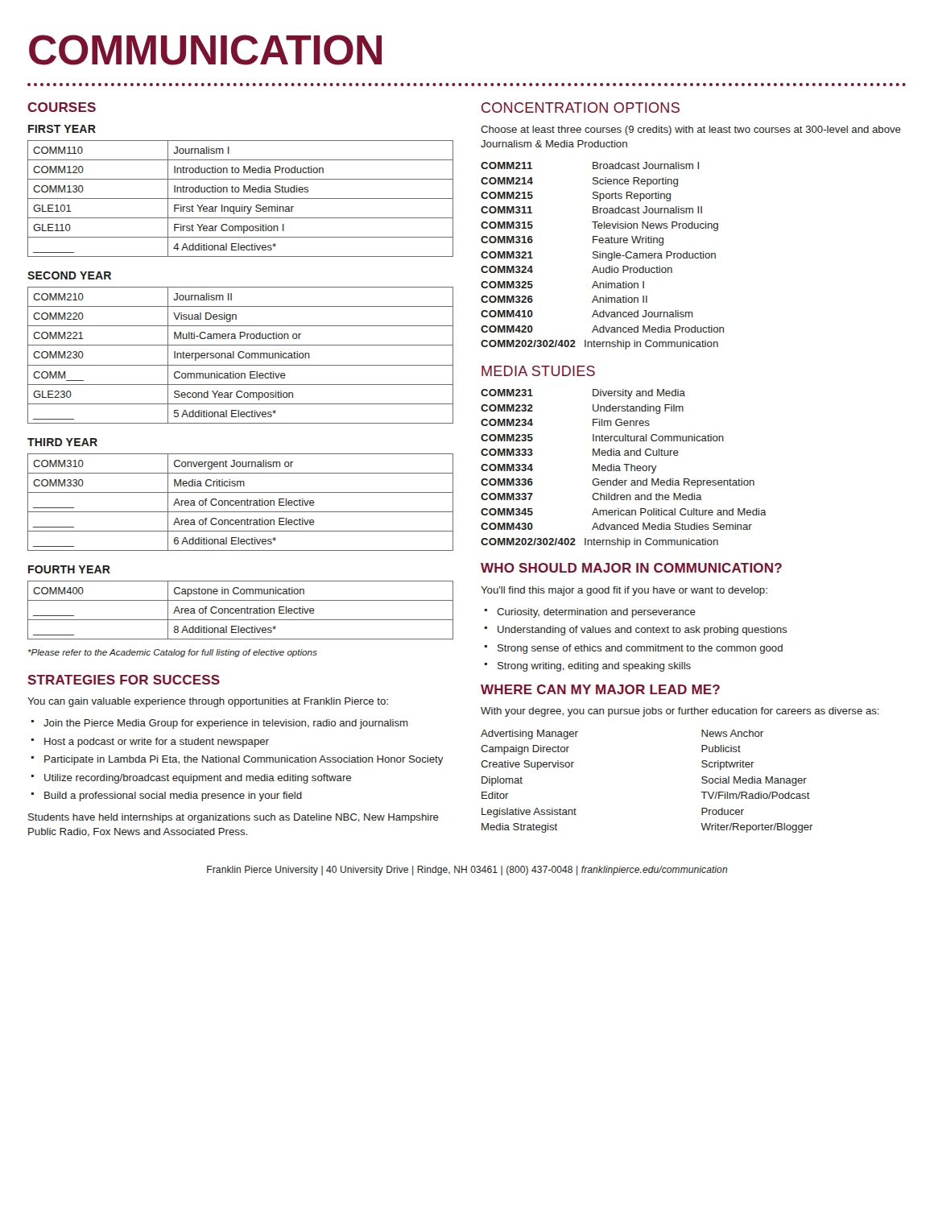Communication
Courses
First Year
| COMM110 | Journalism I |
| COMM120 | Introduction to Media Production |
| COMM130 | Introduction to Media Studies |
| GLE101 | First Year Inquiry Seminar |
| GLE110 | First Year Composition I |
| _______ | 4 Additional Electives* |
Second Year
| COMM210 | Journalism II |
| COMM220 | Visual Design |
| COMM221 | Multi-Camera Production or |
| COMM230 | Interpersonal Communication |
| COMM___ | Communication Elective |
| GLE230 | Second Year Composition |
| _______ | 5 Additional Electives* |
Third Year
| COMM310 | Convergent Journalism or |
| COMM330 | Media Criticism |
| _______ | Area of Concentration Elective |
| _______ | Area of Concentration Elective |
| _______ | 6 Additional Electives* |
Fourth Year
| COMM400 | Capstone in Communication |
| _______ | Area of Concentration Elective |
| _______ | 8 Additional Electives* |
*Please refer to the Academic Catalog for full listing of elective options
Strategies for Success
You can gain valuable experience through opportunities at Franklin Pierce to:
Join the Pierce Media Group for experience in television, radio and journalism
Host a podcast or write for a student newspaper
Participate in Lambda Pi Eta, the National Communication Association Honor Society
Utilize recording/broadcast equipment and media editing software
Build a professional social media presence in your field
Students have held internships at organizations such as Dateline NBC, New Hampshire Public Radio, Fox News and Associated Press.
Concentration Options
Choose at least three courses (9 credits) with at least two courses at 300-level and above Journalism & Media Production
COMM211 Broadcast Journalism I
COMM214 Science Reporting
COMM215 Sports Reporting
COMM311 Broadcast Journalism II
COMM315 Television News Producing
COMM316 Feature Writing
COMM321 Single-Camera Production
COMM324 Audio Production
COMM325 Animation I
COMM326 Animation II
COMM410 Advanced Journalism
COMM420 Advanced Media Production
COMM202/302/402 Internship in Communication
Media Studies
COMM231 Diversity and Media
COMM232 Understanding Film
COMM234 Film Genres
COMM235 Intercultural Communication
COMM333 Media and Culture
COMM334 Media Theory
COMM336 Gender and Media Representation
COMM337 Children and the Media
COMM345 American Political Culture and Media
COMM430 Advanced Media Studies Seminar
COMM202/302/402 Internship in Communication
Who Should Major in Communication?
You'll find this major a good fit if you have or want to develop:
Curiosity, determination and perseverance
Understanding of values and context to ask probing questions
Strong sense of ethics and commitment to the common good
Strong writing, editing and speaking skills
Where Can My Major Lead Me?
With your degree, you can pursue jobs or further education for careers as diverse as:
Advertising Manager
Campaign Director
Creative Supervisor
Diplomat
Editor
Legislative Assistant
Media Strategist
News Anchor
Publicist
Scriptwriter
Social Media Manager
TV/Film/Radio/Podcast
Producer
Writer/Reporter/Blogger
Franklin Pierce University | 40 University Drive | Rindge, NH 03461 | (800) 437-0048 | franklinpierce.edu/communication